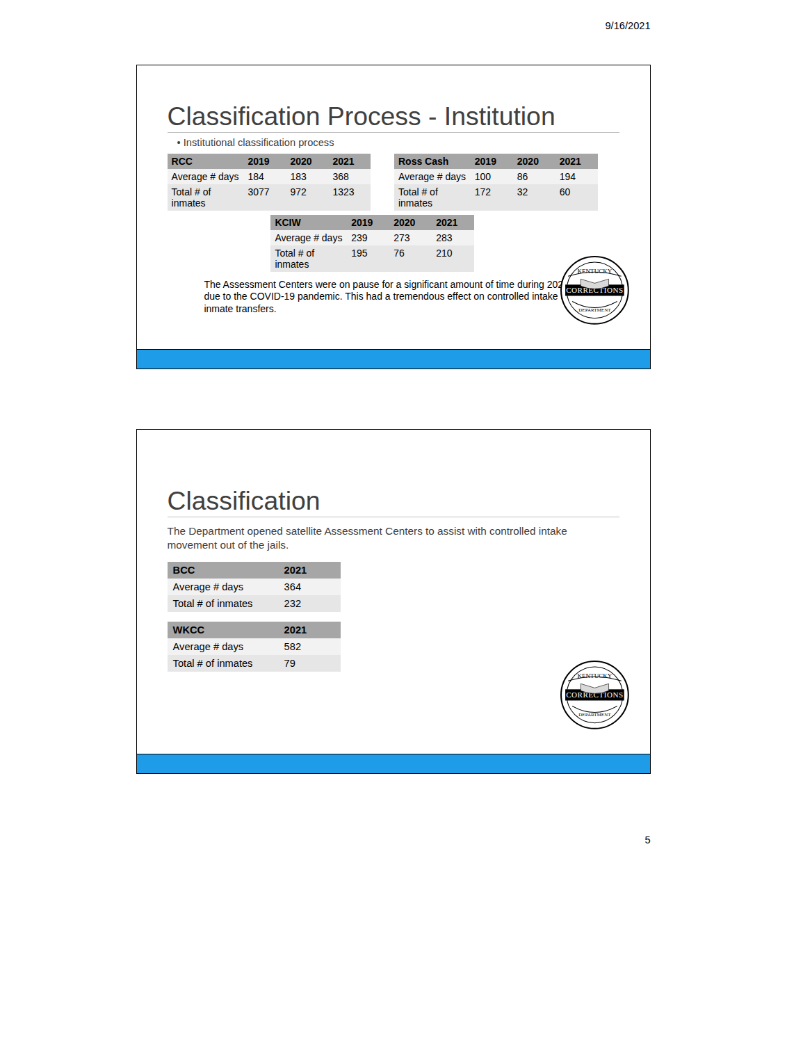9/16/2021
Classification Process - Institution
Institutional classification process
| RCC | 2019 | 2020 | 2021 |
| --- | --- | --- | --- |
| Average # days | 184 | 183 | 368 |
| Total # of inmates | 3077 | 972 | 1323 |
| Ross Cash | 2019 | 2020 | 2021 |
| --- | --- | --- | --- |
| Average # days | 100 | 86 | 194 |
| Total # of inmates | 172 | 32 | 60 |
| KCIW | 2019 | 2020 | 2021 |
| --- | --- | --- | --- |
| Average # days | 239 | 273 | 283 |
| Total # of inmates | 195 | 76 | 210 |
The Assessment Centers were on pause for a significant amount of time during 2020 due to the COVID-19 pandemic. This had a tremendous effect on controlled intake and inmate transfers.
KENTUCKY CORRECTIONS DEPARTMENT
Classification
The Department opened satellite Assessment Centers to assist with controlled intake movement out of the jails.
| BCC | 2021 |
| --- | --- |
| Average # days | 364 |
| Total # of inmates | 232 |
| WKCC | 2021 |
| --- | --- |
| Average # days | 582 |
| Total # of inmates | 79 |
KENTUCKY CORRECTIONS DEPARTMENT
5